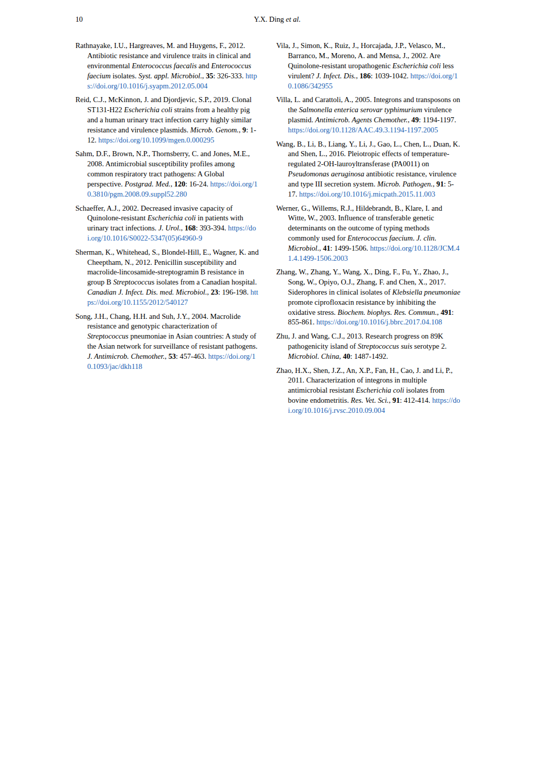10
Y.X. Ding et al.
Rathnayake, I.U., Hargreaves, M. and Huygens, F., 2012. Antibiotic resistance and virulence traits in clinical and environmental Enterococcus faecalis and Enterococcus faecium isolates. Syst. appl. Microbiol., 35: 326-333. https://doi.org/10.1016/j.syapm.2012.05.004
Reid, C.J., McKinnon, J. and Djordjevic, S.P., 2019. Clonal ST131-H22 Escherichia coli strains from a healthy pig and a human urinary tract infection carry highly similar resistance and virulence plasmids. Microb. Genom., 9: 1-12. https://doi.org/10.1099/mgen.0.000295
Sahm, D.F., Brown, N.P., Thornsberry, C. and Jones, M.E., 2008. Antimicrobial susceptibility profiles among common respiratory tract pathogens: A Global perspective. Postgrad. Med., 120: 16-24. https://doi.org/10.3810/pgm.2008.09.suppl52.280
Schaeffer, A.J., 2002. Decreased invasive capacity of Quinolone-resistant Escherichia coli in patients with urinary tract infections. J. Urol., 168: 393-394. https://doi.org/10.1016/S0022-5347(05)64960-9
Sherman, K., Whitehead, S., Blondel-Hill, E., Wagner, K. and Cheeptham, N., 2012. Penicillin susceptibility and macrolide-lincosamide-streptogramin B resistance in group B Streptococcus isolates from a Canadian hospital. Canadian J. Infect. Dis. med. Microbiol., 23: 196-198. https://doi.org/10.1155/2012/540127
Song, J.H., Chang, H.H. and Suh, J.Y., 2004. Macrolide resistance and genotypic characterization of Streptococcus pneumoniae in Asian countries: A study of the Asian network for surveillance of resistant pathogens. J. Antimicrob. Chemother., 53: 457-463. https://doi.org/10.1093/jac/dkh118
Vila, J., Simon, K., Ruiz, J., Horcajada, J.P., Velasco, M., Barranco, M., Moreno, A. and Mensa, J., 2002. Are Quinolone-resistant uropathogenic Escherichia coli less virulent? J. Infect. Dis., 186: 1039-1042. https://doi.org/10.1086/342955
Villa, L. and Carattoli, A., 2005. Integrons and transposons on the Salmonella enterica serovar typhimurium virulence plasmid. Antimicrob. Agents Chemother., 49: 1194-1197. https://doi.org/10.1128/AAC.49.3.1194-1197.2005
Wang, B., Li, B., Liang, Y., Li, J., Gao, L., Chen, L., Duan, K. and Shen, L., 2016. Pleiotropic effects of temperature-regulated 2-OH-lauroyltransferase (PA0011) on Pseudomonas aeruginosa antibiotic resistance, virulence and type III secretion system. Microb. Pathogen., 91: 5-17. https://doi.org/10.1016/j.micpath.2015.11.003
Werner, G., Willems, R.J., Hildebrandt, B., Klare, I. and Witte, W., 2003. Influence of transferable genetic determinants on the outcome of typing methods commonly used for Enterococcus faecium. J. clin. Microbiol., 41: 1499-1506. https://doi.org/10.1128/JCM.41.4.1499-1506.2003
Zhang, W., Zhang, Y., Wang, X., Ding, F., Fu, Y., Zhao, J., Song, W., Opiyo, O.J., Zhang, F. and Chen, X., 2017. Siderophores in clinical isolates of Klebsiella pneumoniae promote ciprofloxacin resistance by inhibiting the oxidative stress. Biochem. biophys. Res. Commun., 491: 855-861. https://doi.org/10.1016/j.bbrc.2017.04.108
Zhu, J. and Wang, C.J., 2013. Research progress on 89K pathogenicity island of Streptococcus suis serotype 2. Microbiol. China, 40: 1487-1492.
Zhao, H.X., Shen, J.Z., An, X.P., Fan, H., Cao, J. and Li, P., 2011. Characterization of integrons in multiple antimicrobial resistant Escherichia coli isolates from bovine endometritis. Res. Vet. Sci., 91: 412-414. https://doi.org/10.1016/j.rvsc.2010.09.004